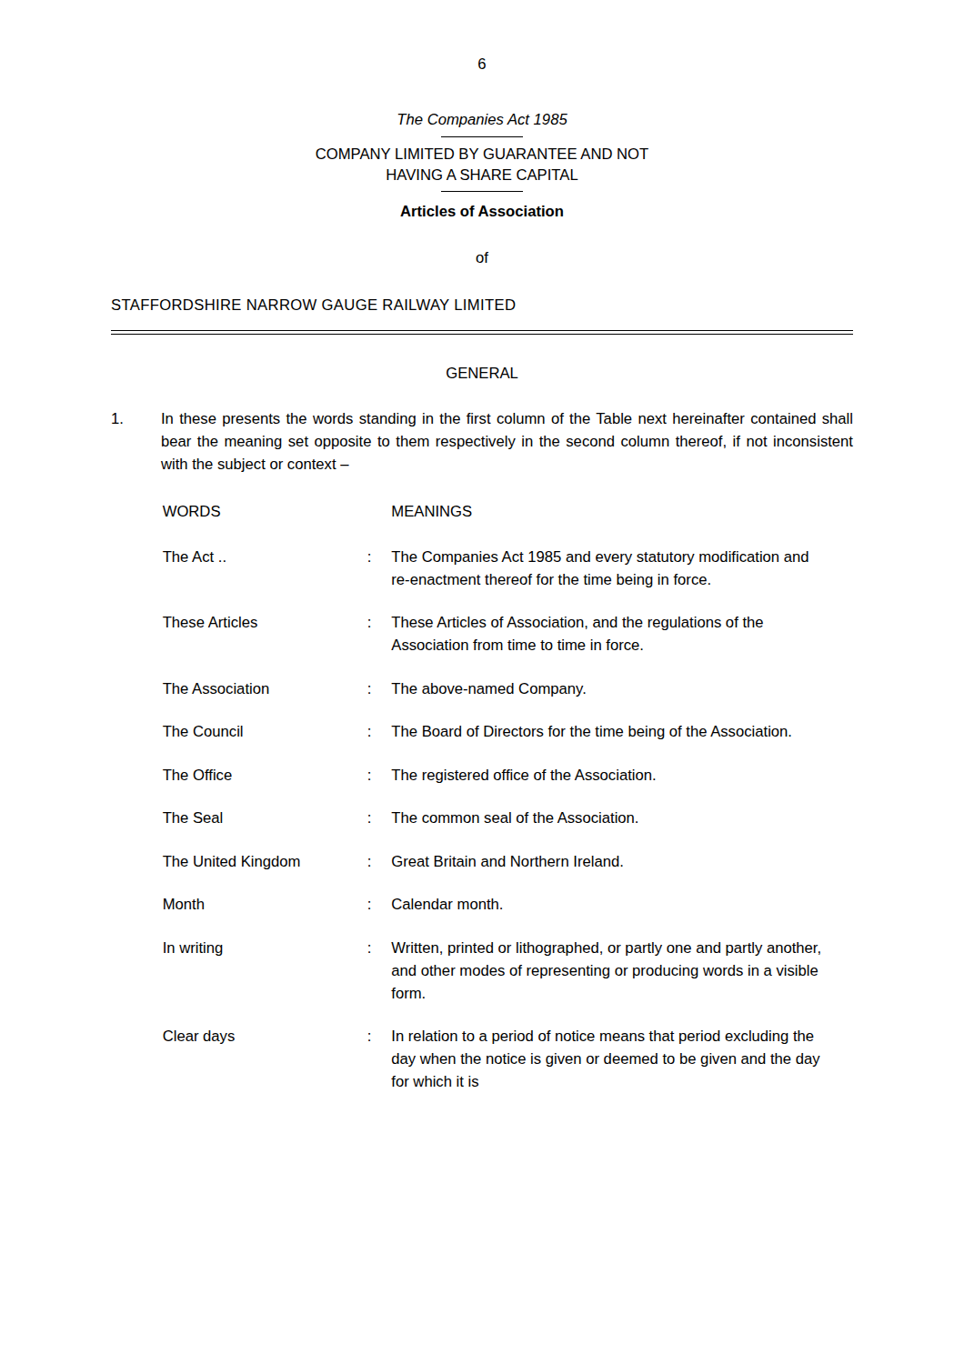6
The Companies Act 1985
COMPANY LIMITED BY GUARANTEE AND NOT
HAVING A SHARE CAPITAL
Articles of Association
of
STAFFORDSHIRE NARROW GAUGE RAILWAY LIMITED
GENERAL
1.
In these presents the words standing in the first column of the Table next hereinafter contained shall bear the meaning set opposite to them respectively in the second column thereof, if not inconsistent with the subject or context –
| WORDS | | MEANINGS |
| The Act .. | : | The Companies Act 1985 and every statutory modification and re-enactment thereof for the time being in force. |
| These Articles | : | These Articles of Association, and the regulations of the Association from time to time in force. |
| The Association | : | The above-named Company. |
| The Council | : | The Board of Directors for the time being of the Association. |
| The Office | : | The registered office of the Association. |
| The Seal | : | The common seal of the Association. |
| The United Kingdom | : | Great Britain and Northern Ireland. |
| Month | : | Calendar month. |
| In writing | : | Written, printed or lithographed, or partly one and partly another, and other modes of representing or producing words in a visible form. |
| Clear days | : | In relation to a period of notice means that period excluding the day when the notice is given or deemed to be given and the day for which it is |